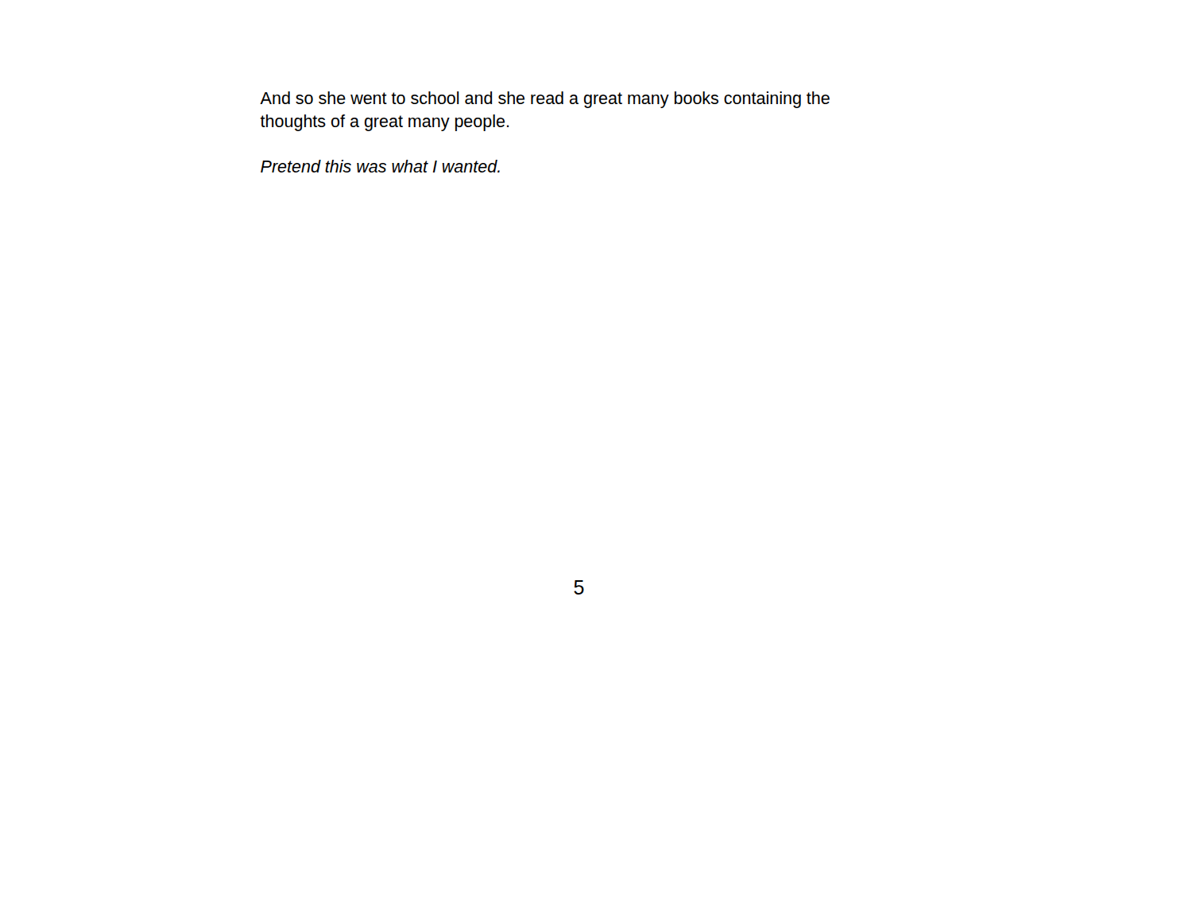And so she went to school and she read a great many books containing the thoughts of a great many people.
Pretend this was what I wanted.
5